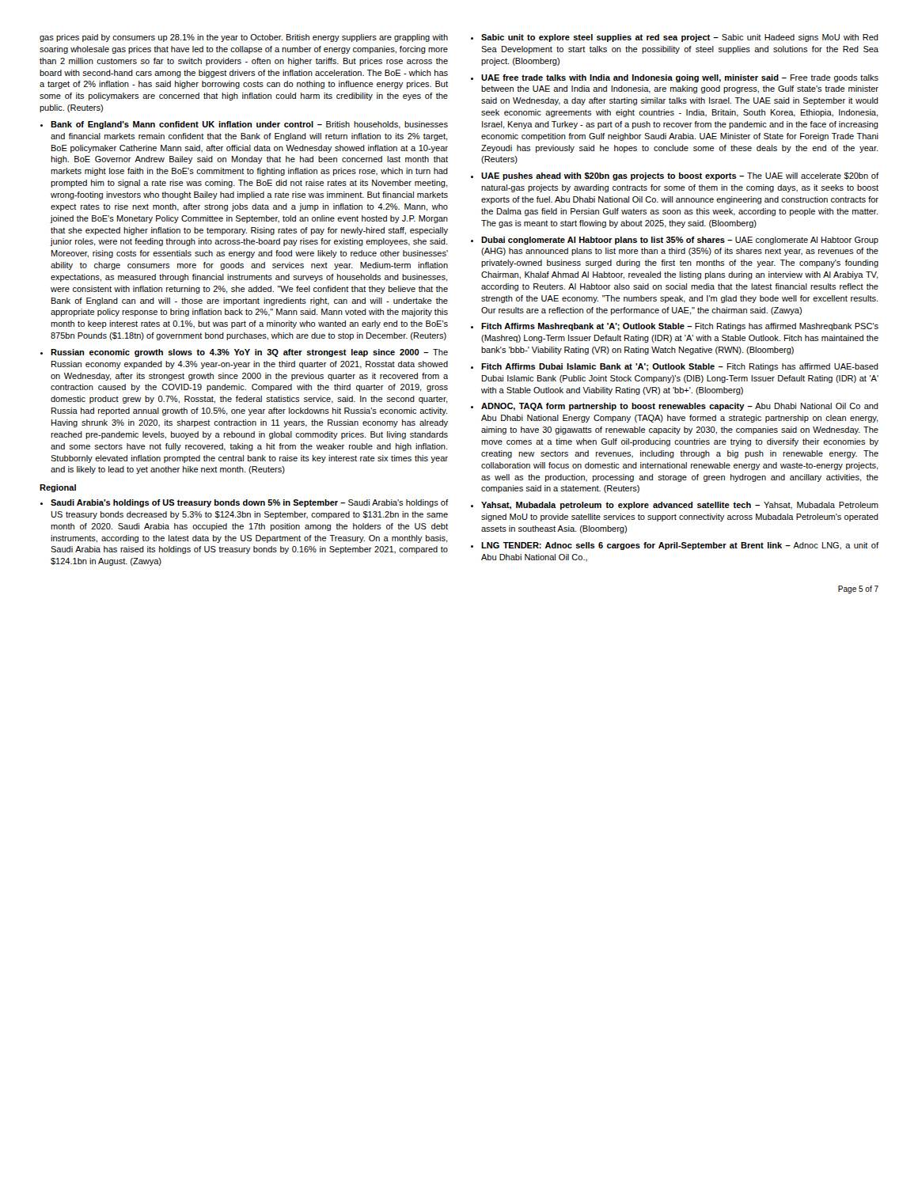gas prices paid by consumers up 28.1% in the year to October. British energy suppliers are grappling with soaring wholesale gas prices that have led to the collapse of a number of energy companies, forcing more than 2 million customers so far to switch providers - often on higher tariffs. But prices rose across the board with second-hand cars among the biggest drivers of the inflation acceleration. The BoE - which has a target of 2% inflation - has said higher borrowing costs can do nothing to influence energy prices. But some of its policymakers are concerned that high inflation could harm its credibility in the eyes of the public. (Reuters)
Bank of England's Mann confident UK inflation under control – British households, businesses and financial markets remain confident that the Bank of England will return inflation to its 2% target, BoE policymaker Catherine Mann said, after official data on Wednesday showed inflation at a 10-year high. BoE Governor Andrew Bailey said on Monday that he had been concerned last month that markets might lose faith in the BoE's commitment to fighting inflation as prices rose, which in turn had prompted him to signal a rate rise was coming. The BoE did not raise rates at its November meeting, wrong-footing investors who thought Bailey had implied a rate rise was imminent. But financial markets expect rates to rise next month, after strong jobs data and a jump in inflation to 4.2%. Mann, who joined the BoE's Monetary Policy Committee in September, told an online event hosted by J.P. Morgan that she expected higher inflation to be temporary. Rising rates of pay for newly-hired staff, especially junior roles, were not feeding through into across-the-board pay rises for existing employees, she said. Moreover, rising costs for essentials such as energy and food were likely to reduce other businesses' ability to charge consumers more for goods and services next year. Medium-term inflation expectations, as measured through financial instruments and surveys of households and businesses, were consistent with inflation returning to 2%, she added. "We feel confident that they believe that the Bank of England can and will - those are important ingredients right, can and will - undertake the appropriate policy response to bring inflation back to 2%," Mann said. Mann voted with the majority this month to keep interest rates at 0.1%, but was part of a minority who wanted an early end to the BoE's 875bn Pounds ($1.18tn) of government bond purchases, which are due to stop in December. (Reuters)
Russian economic growth slows to 4.3% YoY in 3Q after strongest leap since 2000 – The Russian economy expanded by 4.3% year-on-year in the third quarter of 2021, Rosstat data showed on Wednesday, after its strongest growth since 2000 in the previous quarter as it recovered from a contraction caused by the COVID-19 pandemic. Compared with the third quarter of 2019, gross domestic product grew by 0.7%, Rosstat, the federal statistics service, said. In the second quarter, Russia had reported annual growth of 10.5%, one year after lockdowns hit Russia's economic activity. Having shrunk 3% in 2020, its sharpest contraction in 11 years, the Russian economy has already reached pre-pandemic levels, buoyed by a rebound in global commodity prices. But living standards and some sectors have not fully recovered, taking a hit from the weaker rouble and high inflation. Stubbornly elevated inflation prompted the central bank to raise its key interest rate six times this year and is likely to lead to yet another hike next month. (Reuters)
Regional
Saudi Arabia's holdings of US treasury bonds down 5% in September – Saudi Arabia's holdings of US treasury bonds decreased by 5.3% to $124.3bn in September, compared to $131.2bn in the same month of 2020. Saudi Arabia has occupied the 17th position among the holders of the US debt instruments, according to the latest data by the US Department of the Treasury. On a monthly basis, Saudi Arabia has raised its holdings of US treasury bonds by 0.16% in September 2021, compared to $124.1bn in August. (Zawya)
Sabic unit to explore steel supplies at red sea project – Sabic unit Hadeed signs MoU with Red Sea Development to start talks on the possibility of steel supplies and solutions for the Red Sea project. (Bloomberg)
UAE free trade talks with India and Indonesia going well, minister said – Free trade goods talks between the UAE and India and Indonesia, are making good progress, the Gulf state's trade minister said on Wednesday, a day after starting similar talks with Israel. The UAE said in September it would seek economic agreements with eight countries - India, Britain, South Korea, Ethiopia, Indonesia, Israel, Kenya and Turkey - as part of a push to recover from the pandemic and in the face of increasing economic competition from Gulf neighbor Saudi Arabia. UAE Minister of State for Foreign Trade Thani Zeyoudi has previously said he hopes to conclude some of these deals by the end of the year. (Reuters)
UAE pushes ahead with $20bn gas projects to boost exports – The UAE will accelerate $20bn of natural-gas projects by awarding contracts for some of them in the coming days, as it seeks to boost exports of the fuel. Abu Dhabi National Oil Co. will announce engineering and construction contracts for the Dalma gas field in Persian Gulf waters as soon as this week, according to people with the matter. The gas is meant to start flowing by about 2025, they said. (Bloomberg)
Dubai conglomerate Al Habtoor plans to list 35% of shares – UAE conglomerate Al Habtoor Group (AHG) has announced plans to list more than a third (35%) of its shares next year, as revenues of the privately-owned business surged during the first ten months of the year. The company's founding Chairman, Khalaf Ahmad Al Habtoor, revealed the listing plans during an interview with Al Arabiya TV, according to Reuters. Al Habtoor also said on social media that the latest financial results reflect the strength of the UAE economy. "The numbers speak, and I'm glad they bode well for excellent results. Our results are a reflection of the performance of UAE," the chairman said. (Zawya)
Fitch Affirms Mashreqbank at 'A'; Outlook Stable – Fitch Ratings has affirmed Mashreqbank PSC's (Mashreq) Long-Term Issuer Default Rating (IDR) at 'A' with a Stable Outlook. Fitch has maintained the bank's 'bbb-' Viability Rating (VR) on Rating Watch Negative (RWN). (Bloomberg)
Fitch Affirms Dubai Islamic Bank at 'A'; Outlook Stable – Fitch Ratings has affirmed UAE-based Dubai Islamic Bank (Public Joint Stock Company)'s (DIB) Long-Term Issuer Default Rating (IDR) at 'A' with a Stable Outlook and Viability Rating (VR) at 'bb+'. (Bloomberg)
ADNOC, TAQA form partnership to boost renewables capacity – Abu Dhabi National Oil Co and Abu Dhabi National Energy Company (TAQA) have formed a strategic partnership on clean energy, aiming to have 30 gigawatts of renewable capacity by 2030, the companies said on Wednesday. The move comes at a time when Gulf oil-producing countries are trying to diversify their economies by creating new sectors and revenues, including through a big push in renewable energy. The collaboration will focus on domestic and international renewable energy and waste-to-energy projects, as well as the production, processing and storage of green hydrogen and ancillary activities, the companies said in a statement. (Reuters)
Yahsat, Mubadala petroleum to explore advanced satellite tech – Yahsat, Mubadala Petroleum signed MoU to provide satellite services to support connectivity across Mubadala Petroleum's operated assets in southeast Asia. (Bloomberg)
LNG TENDER: Adnoc sells 6 cargoes for April-September at Brent link – Adnoc LNG, a unit of Abu Dhabi National Oil Co.,
Page 5 of 7